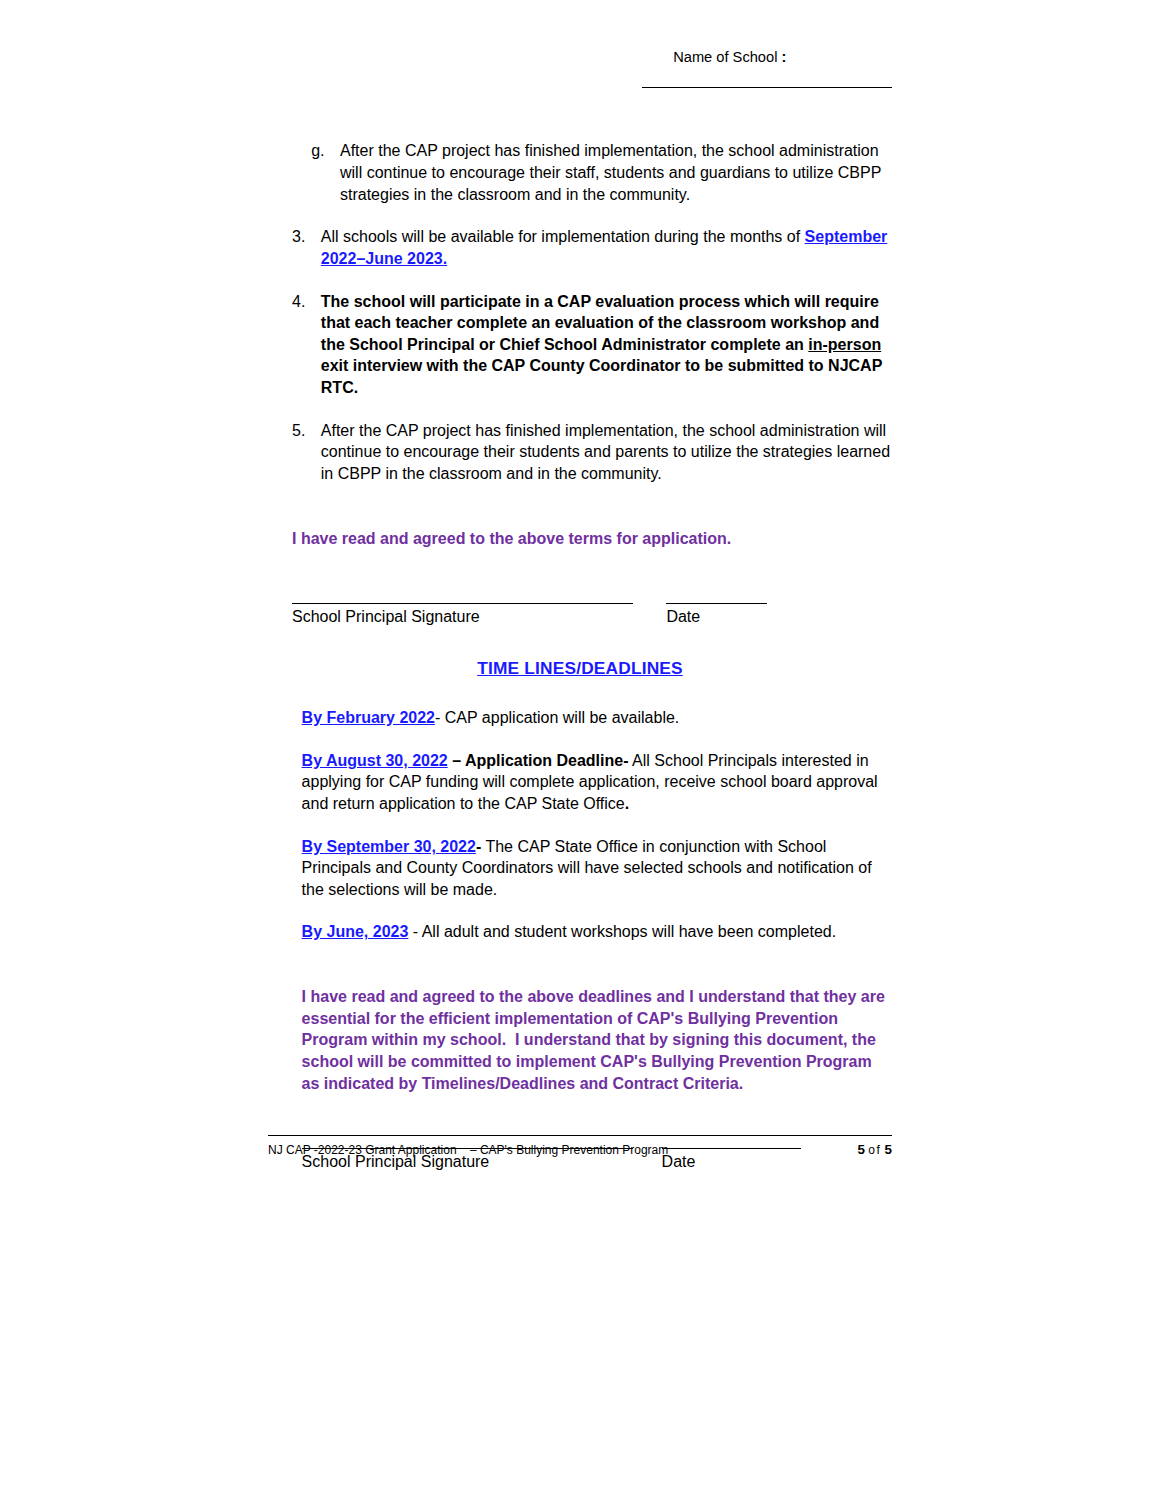Name of School :
g.
After the CAP project has finished implementation, the school administration will continue to encourage their staff, students and guardians to utilize CBPP strategies in the classroom and in the community.
3.
All schools will be available for implementation during the months of September 2022–June 2023.
4.
The school will participate in a CAP evaluation process which will require that each teacher complete an evaluation of the classroom workshop and the School Principal or Chief School Administrator complete an in-person exit interview with the CAP County Coordinator to be submitted to NJCAP RTC.
5.
After the CAP project has finished implementation, the school administration will continue to encourage their students and parents to utilize the strategies learned in CBPP in the classroom and in the community.
I have read and agreed to the above terms for application.
School Principal Signature
Date
TIME LINES/DEADLINES
By February 2022- CAP application will be available.
By August 30, 2022 – Application Deadline- All School Principals interested in applying for CAP funding will complete application, receive school board approval and return application to the CAP State Office.
By September 30, 2022- The CAP State Office in conjunction with School Principals and County Coordinators will have selected schools and notification of the selections will be made.
By June, 2023 - All adult and student workshops will have been completed.
I have read and agreed to the above deadlines and I understand that they are essential for the efficient implementation of CAP's Bullying Prevention Program within my school. I understand that by signing this document, the school will be committed to implement CAP's Bullying Prevention Program as indicated by Timelines/Deadlines and Contract Criteria.
School Principal Signature
Date
NJ CAP -2022-23 Grant Application – CAP's Bullying Prevention Program
5 of 5